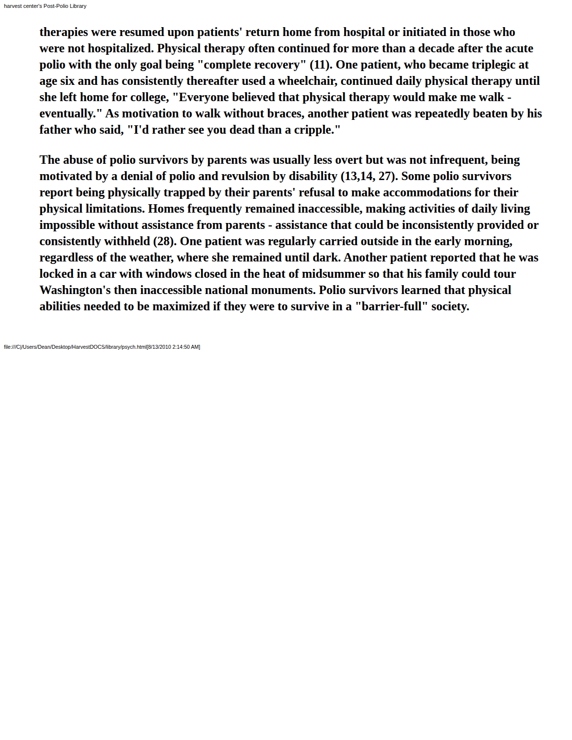harvest center's Post-Polio Library
therapies were resumed upon patients' return home from hospital or initiated in those who were not hospitalized. Physical therapy often continued for more than a decade after the acute polio with the only goal being "complete recovery" (11). One patient, who became triplegic at age six and has consistently thereafter used a wheelchair, continued daily physical therapy until she left home for college, "Everyone believed that physical therapy would make me walk - eventually." As motivation to walk without braces, another patient was repeatedly beaten by his father who said, "I'd rather see you dead than a cripple."
The abuse of polio survivors by parents was usually less overt but was not infrequent, being motivated by a denial of polio and revulsion by disability (13,14, 27). Some polio survivors report being physically trapped by their parents' refusal to make accommodations for their physical limitations. Homes frequently remained inaccessible, making activities of daily living impossible without assistance from parents - assistance that could be inconsistently provided or consistently withheld (28). One patient was regularly carried outside in the early morning, regardless of the weather, where she remained until dark. Another patient reported that he was locked in a car with windows closed in the heat of midsummer so that his family could tour Washington's then inaccessible national monuments. Polio survivors learned that physical abilities needed to be maximized if they were to survive in a "barrier-full" society.
file:///C|/Users/Dean/Desktop/HarvestDOCS/library/psych.html[8/13/2010 2:14:50 AM]